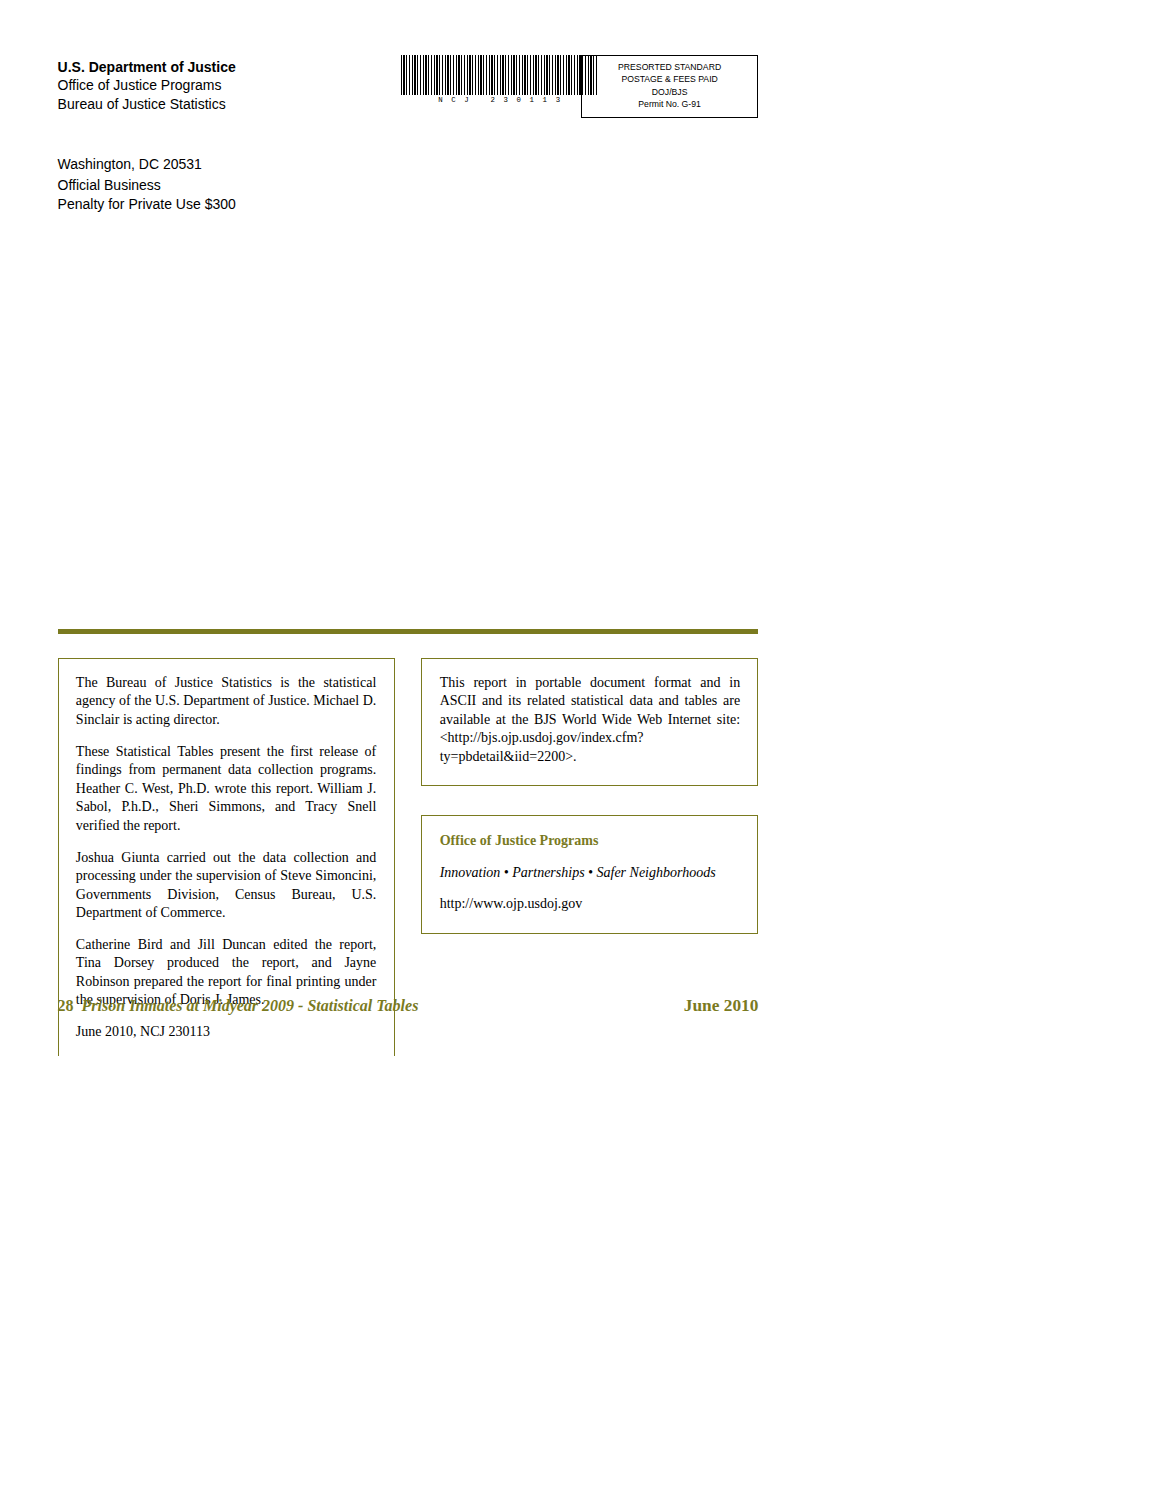U.S. Department of Justice
Office of Justice Programs
Bureau of Justice Statistics
Washington, DC 20531
NCJ 230113
PRESORTED STANDARD
POSTAGE & FEES PAID
DOJ/BJS
Permit No. G-91
Official Business
Penalty for Private Use $300
The Bureau of Justice Statistics is the statistical agency of the U.S. Department of Justice. Michael D. Sinclair is acting director.
These Statistical Tables present the first release of findings from permanent data collection programs. Heather C. West, Ph.D. wrote this report. William J. Sabol, P.h.D., Sheri Simmons, and Tracy Snell verified the report.
Joshua Giunta carried out the data collection and processing under the supervision of Steve Simoncini, Governments Division, Census Bureau, U.S. Department of Commerce.
Catherine Bird and Jill Duncan edited the report, Tina Dorsey produced the report, and Jayne Robinson prepared the report for final printing under the supervision of Doris J. James.
June 2010, NCJ 230113
This report in portable document format and in ASCII and its related statistical data and tables are available at the BJS World Wide Web Internet site: <http://bjs.ojp.usdoj.gov/index.cfm?ty=pbdetail&iid=2200>.
Office of Justice Programs
Innovation • Partnerships • Safer Neighborhoods
http://www.ojp.usdoj.gov
28 Prison Inmates at Midyear 2009 - Statistical Tables
June 2010